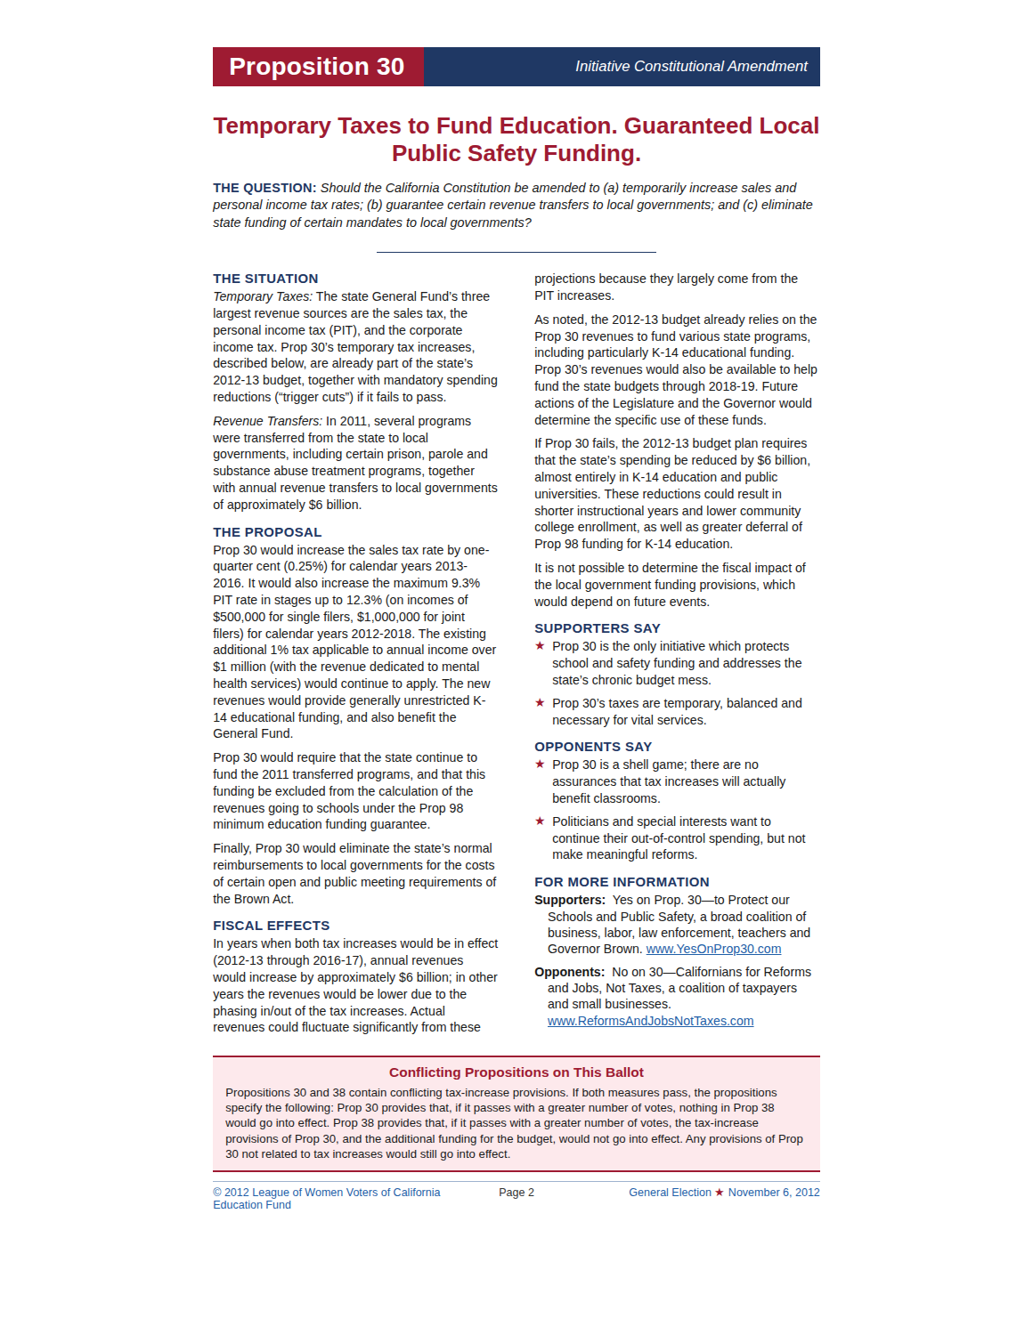Proposition 30
Initiative Constitutional Amendment
Temporary Taxes to Fund Education. Guaranteed Local Public Safety Funding.
THE QUESTION: Should the California Constitution be amended to (a) temporarily increase sales and personal income tax rates; (b) guarantee certain revenue transfers to local governments; and (c) eliminate state funding of certain mandates to local governments?
The Situation
Temporary Taxes: The state General Fund’s three largest revenue sources are the sales tax, the personal income tax (PIT), and the corporate income tax. Prop 30’s temporary tax increases, described below, are already part of the state’s 2012-13 budget, together with mandatory spending reductions (“trigger cuts”) if it fails to pass.
Revenue Transfers: In 2011, several programs were transferred from the state to local governments, including certain prison, parole and substance abuse treatment programs, together with annual revenue transfers to local governments of approximately $6 billion.
The Proposal
Prop 30 would increase the sales tax rate by one-quarter cent (0.25%) for calendar years 2013-2016. It would also increase the maximum 9.3% PIT rate in stages up to 12.3% (on incomes of $500,000 for single filers, $1,000,000 for joint filers) for calendar years 2012-2018. The existing additional 1% tax applicable to annual income over $1 million (with the revenue dedicated to mental health services) would continue to apply. The new revenues would provide generally unrestricted K-14 educational funding, and also benefit the General Fund.
Prop 30 would require that the state continue to fund the 2011 transferred programs, and that this funding be excluded from the calculation of the revenues going to schools under the Prop 98 minimum education funding guarantee.
Finally, Prop 30 would eliminate the state’s normal reimbursements to local governments for the costs of certain open and public meeting requirements of the Brown Act.
Fiscal Effects
In years when both tax increases would be in effect (2012-13 through 2016-17), annual revenues would increase by approximately $6 billion; in other years the revenues would be lower due to the phasing in/out of the tax increases. Actual revenues could fluctuate significantly from these
projections because they largely come from the PIT increases.
As noted, the 2012-13 budget already relies on the Prop 30 revenues to fund various state programs, including particularly K-14 educational funding. Prop 30’s revenues would also be available to help fund the state budgets through 2018-19. Future actions of the Legislature and the Governor would determine the specific use of these funds.
If Prop 30 fails, the 2012-13 budget plan requires that the state’s spending be reduced by $6 billion, almost entirely in K-14 education and public universities. These reductions could result in shorter instructional years and lower community college enrollment, as well as greater deferral of Prop 98 funding for K-14 education.
It is not possible to determine the fiscal impact of the local government funding provisions, which would depend on future events.
Supporters Say
Prop 30 is the only initiative which protects school and safety funding and addresses the state’s chronic budget mess.
Prop 30’s taxes are temporary, balanced and necessary for vital services.
Opponents Say
Prop 30 is a shell game; there are no assurances that tax increases will actually benefit classrooms.
Politicians and special interests want to continue their out-of-control spending, but not make meaningful reforms.
For More Information
Supporters: Yes on Prop. 30—to Protect our Schools and Public Safety, a broad coalition of business, labor, law enforcement, teachers and Governor Brown. www.YesOnProp30.com
Opponents: No on 30—Californians for Reforms and Jobs, Not Taxes, a coalition of taxpayers and small businesses. www.ReformsAndJobsNotTaxes.com
Conflicting Propositions on This Ballot
Propositions 30 and 38 contain conflicting tax-increase provisions. If both measures pass, the propositions specify the following: Prop 30 provides that, if it passes with a greater number of votes, nothing in Prop 38 would go into effect. Prop 38 provides that, if it passes with a greater number of votes, the tax-increase provisions of Prop 30, and the additional funding for the budget, would not go into effect. Any provisions of Prop 30 not related to tax increases would still go into effect.
© 2012 League of Women Voters of California Education Fund
Page 2
General Election ★ November 6, 2012